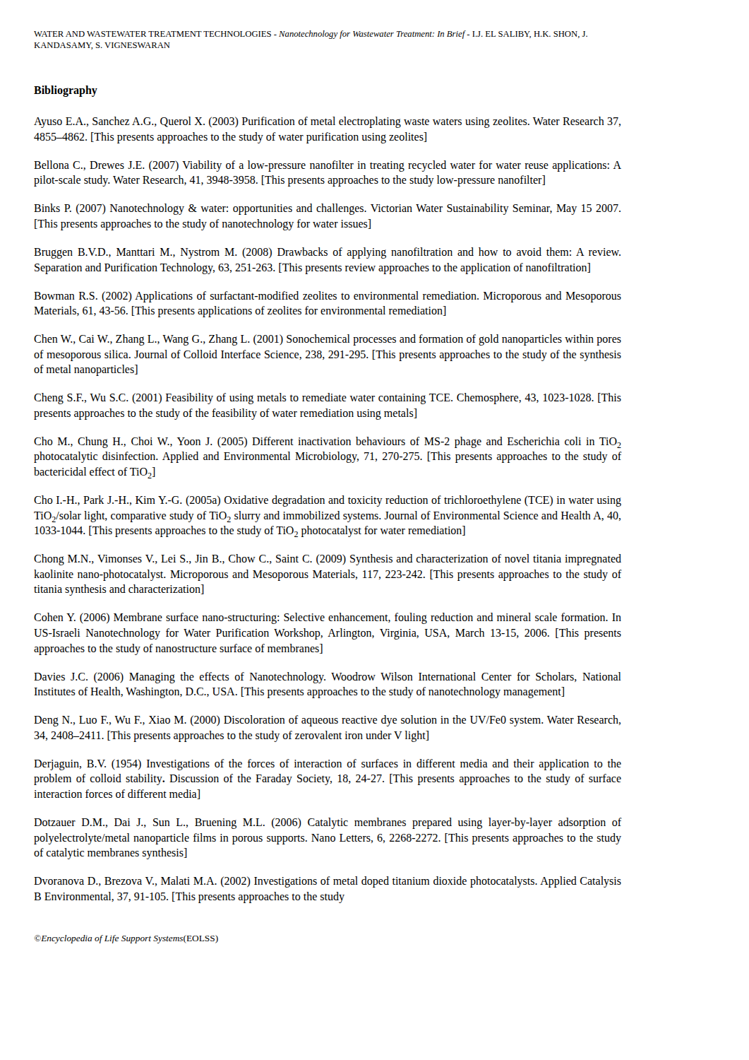Water and Wastewater Treatment Technologies - Nanotechnology for Wastewater Treatment: In Brief - I.J. El Saliby, H.K. Shon, J. Kandasamy, S. Vigneswaran
Bibliography
Ayuso E.A., Sanchez A.G., Querol X. (2003) Purification of metal electroplating waste waters using zeolites. Water Research 37, 4855–4862. [This presents approaches to the study of water purification using zeolites]
Bellona C., Drewes J.E. (2007) Viability of a low-pressure nanofilter in treating recycled water for water reuse applications: A pilot-scale study. Water Research, 41, 3948-3958. [This presents approaches to the study low-pressure nanofilter]
Binks P. (2007) Nanotechnology & water: opportunities and challenges. Victorian Water Sustainability Seminar, May 15 2007. [This presents approaches to the study of nanotechnology for water issues]
Bruggen B.V.D., Manttari M., Nystrom M. (2008) Drawbacks of applying nanofiltration and how to avoid them: A review. Separation and Purification Technology, 63, 251-263. [This presents review approaches to the application of nanofiltration]
Bowman R.S. (2002) Applications of surfactant-modified zeolites to environmental remediation. Microporous and Mesoporous Materials, 61, 43-56. [This presents applications of zeolites for environmental remediation]
Chen W., Cai W., Zhang L., Wang G., Zhang L. (2001) Sonochemical processes and formation of gold nanoparticles within pores of mesoporous silica. Journal of Colloid Interface Science, 238, 291-295. [This presents approaches to the study of the synthesis of metal nanoparticles]
Cheng S.F., Wu S.C. (2001) Feasibility of using metals to remediate water containing TCE. Chemosphere, 43, 1023-1028. [This presents approaches to the study of the feasibility of water remediation using metals]
Cho M., Chung H., Choi W., Yoon J. (2005) Different inactivation behaviours of MS-2 phage and Escherichia coli in TiO2 photocatalytic disinfection. Applied and Environmental Microbiology, 71, 270-275. [This presents approaches to the study of bactericidal effect of TiO2]
Cho I.-H., Park J.-H., Kim Y.-G. (2005a) Oxidative degradation and toxicity reduction of trichloroethylene (TCE) in water using TiO2/solar light, comparative study of TiO2 slurry and immobilized systems. Journal of Environmental Science and Health A, 40, 1033-1044. [This presents approaches to the study of TiO2 photocatalyst for water remediation]
Chong M.N., Vimonses V., Lei S., Jin B., Chow C., Saint C. (2009) Synthesis and characterization of novel titania impregnated kaolinite nano-photocatalyst. Microporous and Mesoporous Materials, 117, 223-242. [This presents approaches to the study of titania synthesis and characterization]
Cohen Y. (2006) Membrane surface nano-structuring: Selective enhancement, fouling reduction and mineral scale formation. In US-Israeli Nanotechnology for Water Purification Workshop, Arlington, Virginia, USA, March 13-15, 2006. [This presents approaches to the study of nanostructure surface of membranes]
Davies J.C. (2006) Managing the effects of Nanotechnology. Woodrow Wilson International Center for Scholars, National Institutes of Health, Washington, D.C., USA. [This presents approaches to the study of nanotechnology management]
Deng N., Luo F., Wu F., Xiao M. (2000) Discoloration of aqueous reactive dye solution in the UV/Fe0 system. Water Research, 34, 2408–2411. [This presents approaches to the study of zerovalent iron under V light]
Derjaguin, B.V. (1954) Investigations of the forces of interaction of surfaces in different media and their application to the problem of colloid stability. Discussion of the Faraday Society, 18, 24-27. [This presents approaches to the study of surface interaction forces of different media]
Dotzauer D.M., Dai J., Sun L., Bruening M.L. (2006) Catalytic membranes prepared using layer-by-layer adsorption of polyelectrolyte/metal nanoparticle films in porous supports. Nano Letters, 6, 2268-2272. [This presents approaches to the study of catalytic membranes synthesis]
Dvoranova D., Brezova V., Malati M.A. (2002) Investigations of metal doped titanium dioxide photocatalysts. Applied Catalysis B Environmental, 37, 91-105. [This presents approaches to the study
©Encyclopedia of Life Support Systems(EOLSS)